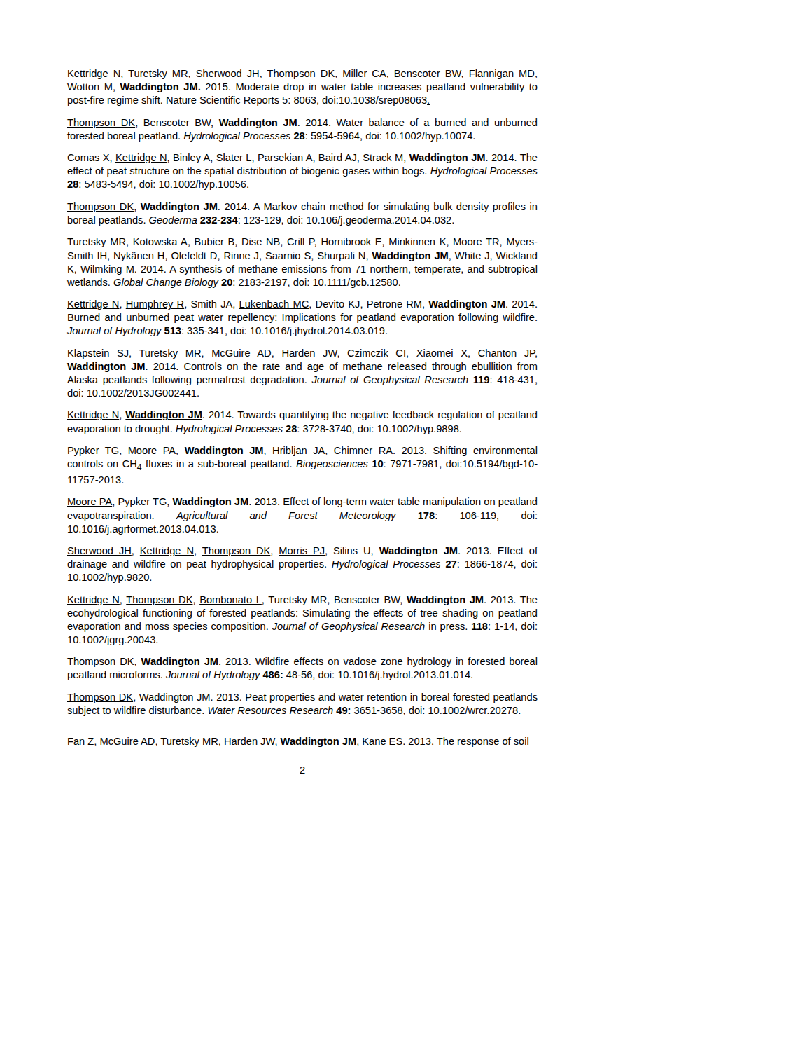Kettridge N, Turetsky MR, Sherwood JH, Thompson DK, Miller CA, Benscoter BW, Flannigan MD, Wotton M, Waddington JM. 2015. Moderate drop in water table increases peatland vulnerability to post-fire regime shift. Nature Scientific Reports 5: 8063, doi:10.1038/srep08063.
Thompson DK, Benscoter BW, Waddington JM. 2014. Water balance of a burned and unburned forested boreal peatland. Hydrological Processes 28: 5954-5964, doi: 10.1002/hyp.10074.
Comas X, Kettridge N, Binley A, Slater L, Parsekian A, Baird AJ, Strack M, Waddington JM. 2014. The effect of peat structure on the spatial distribution of biogenic gases within bogs. Hydrological Processes 28: 5483-5494, doi: 10.1002/hyp.10056.
Thompson DK, Waddington JM. 2014. A Markov chain method for simulating bulk density profiles in boreal peatlands. Geoderma 232-234: 123-129, doi: 10.106/j.geoderma.2014.04.032.
Turetsky MR, Kotowska A, Bubier B, Dise NB, Crill P, Hornibrook E, Minkinnen K, Moore TR, Myers-Smith IH, Nykänen H, Olefeldt D, Rinne J, Saarnio S, Shurpali N, Waddington JM, White J, Wickland K, Wilmking M. 2014. A synthesis of methane emissions from 71 northern, temperate, and subtropical wetlands. Global Change Biology 20: 2183-2197, doi: 10.1111/gcb.12580.
Kettridge N, Humphrey R, Smith JA, Lukenbach MC, Devito KJ, Petrone RM, Waddington JM. 2014. Burned and unburned peat water repellency: Implications for peatland evaporation following wildfire. Journal of Hydrology 513: 335-341, doi: 10.1016/j.jhydrol.2014.03.019.
Klapstein SJ, Turetsky MR, McGuire AD, Harden JW, Czimczik CI, Xiaomei X, Chanton JP, Waddington JM. 2014. Controls on the rate and age of methane released through ebullition from Alaska peatlands following permafrost degradation. Journal of Geophysical Research 119: 418-431, doi: 10.1002/2013JG002441.
Kettridge N, Waddington JM. 2014. Towards quantifying the negative feedback regulation of peatland evaporation to drought. Hydrological Processes 28: 3728-3740, doi: 10.1002/hyp.9898.
Pypker TG, Moore PA, Waddington JM, Hribljan JA, Chimner RA. 2013. Shifting environmental controls on CH4 fluxes in a sub-boreal peatland. Biogeosciences 10: 7971-7981, doi:10.5194/bgd-10-11757-2013.
Moore PA, Pypker TG, Waddington JM. 2013. Effect of long-term water table manipulation on peatland evapotranspiration. Agricultural and Forest Meteorology 178: 106-119, doi: 10.1016/j.agrformet.2013.04.013.
Sherwood JH, Kettridge N, Thompson DK, Morris PJ, Silins U, Waddington JM. 2013. Effect of drainage and wildfire on peat hydrophysical properties. Hydrological Processes 27: 1866-1874, doi: 10.1002/hyp.9820.
Kettridge N, Thompson DK, Bombonato L, Turetsky MR, Benscoter BW, Waddington JM. 2013. The ecohydrological functioning of forested peatlands: Simulating the effects of tree shading on peatland evaporation and moss species composition. Journal of Geophysical Research in press. 118: 1-14, doi: 10.1002/jgrg.20043.
Thompson DK, Waddington JM. 2013. Wildfire effects on vadose zone hydrology in forested boreal peatland microforms. Journal of Hydrology 486: 48-56, doi: 10.1016/j.hydrol.2013.01.014.
Thompson DK, Waddington JM. 2013. Peat properties and water retention in boreal forested peatlands subject to wildfire disturbance. Water Resources Research 49: 3651-3658, doi: 10.1002/wrcr.20278.
Fan Z, McGuire AD, Turetsky MR, Harden JW, Waddington JM, Kane ES. 2013. The response of soil
2